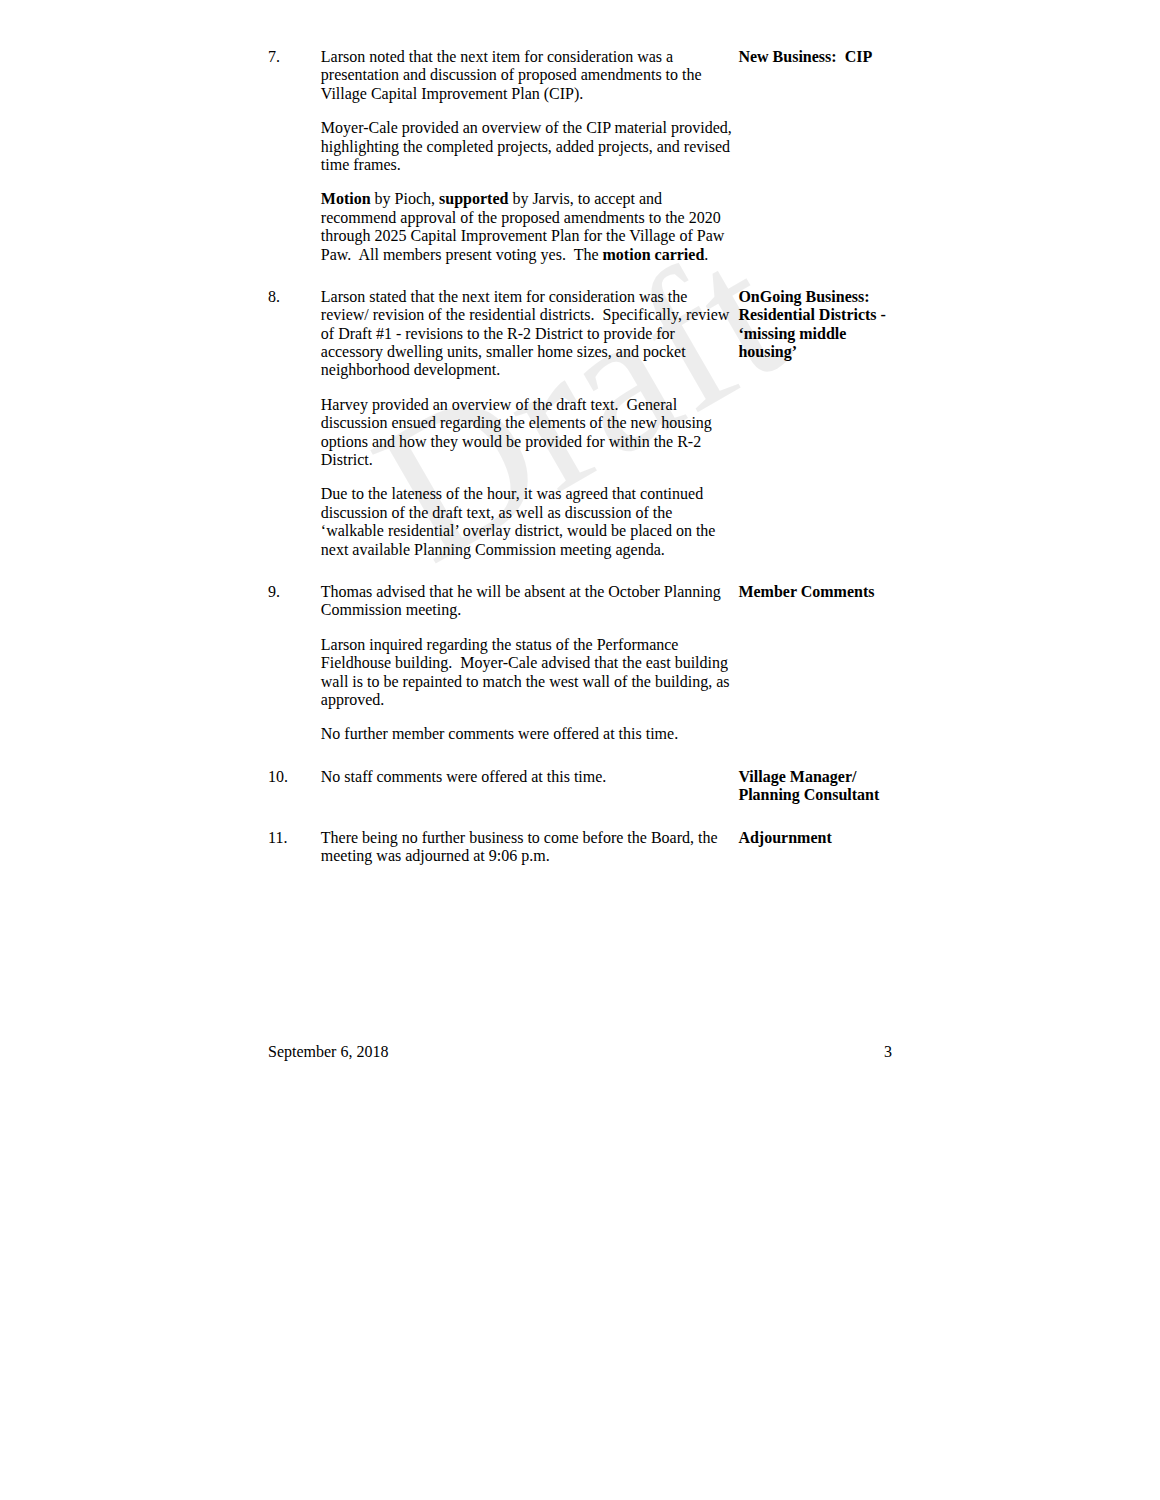Draft
| 7. | Larson noted that the next item for consideration was a presentation and discussion of proposed amendments to the Village Capital Improvement Plan (CIP). Moyer-Cale provided an overview of the CIP material provided, highlighting the completed projects, added projects, and revised time frames. Motion by Pioch, supported by Jarvis, to accept and recommend approval of the proposed amendments to the 2020 through 2025 Capital Improvement Plan for the Village of Paw Paw. All members present voting yes. The motion carried . | New Business: CIP |
| 8. | Larson stated that the next item for consideration was the review/ revision of the residential districts. Specifically, review of Draft #1 - revisions to the R-2 District to provide for accessory dwelling units, smaller home sizes, and pocket neighborhood development. Harvey provided an overview of the draft text. General discussion ensued regarding the elements of the new housing options and how they would be provided for within the R-2 District. Due to the lateness of the hour, it was agreed that continued discussion of the draft text, as well as discussion of the ‘walkable residential’ overlay district, would be placed on the next available Planning Commission meeting agenda. | OnGoing Business: Residential Districts - ‘missing middle housing’ |
| 9. | Thomas advised that he will be absent at the October Planning Commission meeting. Larson inquired regarding the status of the Performance Fieldhouse building. Moyer-Cale advised that the east building wall is to be repainted to match the west wall of the building, as approved. No further member comments were offered at this time. | Member Comments |
| 10. | No staff comments were offered at this time. | Village Manager/ Planning Consultant |
| 11. | There being no further business to come before the Board, the meeting was adjourned at 9:06 p.m. | Adjournment |
September 6, 2018 3